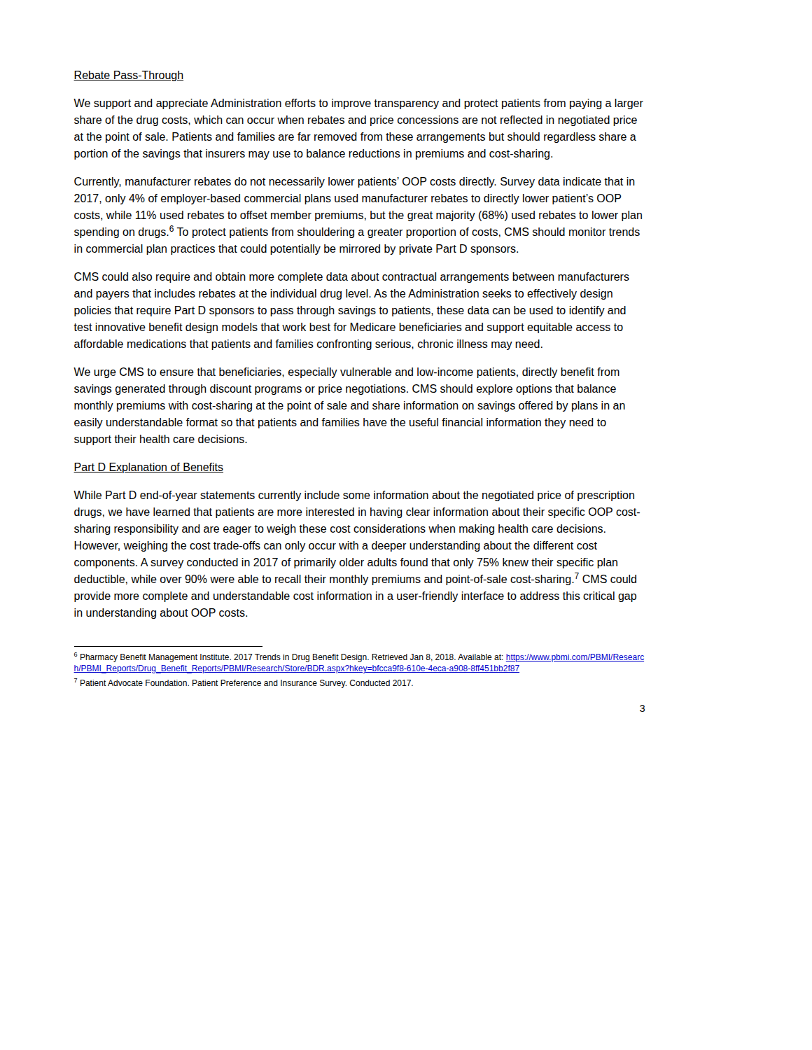Rebate Pass-Through
We support and appreciate Administration efforts to improve transparency and protect patients from paying a larger share of the drug costs, which can occur when rebates and price concessions are not reflected in negotiated price at the point of sale. Patients and families are far removed from these arrangements but should regardless share a portion of the savings that insurers may use to balance reductions in premiums and cost-sharing.
Currently, manufacturer rebates do not necessarily lower patients’ OOP costs directly. Survey data indicate that in 2017, only 4% of employer-based commercial plans used manufacturer rebates to directly lower patient’s OOP costs, while 11% used rebates to offset member premiums, but the great majority (68%) used rebates to lower plan spending on drugs.6 To protect patients from shouldering a greater proportion of costs, CMS should monitor trends in commercial plan practices that could potentially be mirrored by private Part D sponsors.
CMS could also require and obtain more complete data about contractual arrangements between manufacturers and payers that includes rebates at the individual drug level. As the Administration seeks to effectively design policies that require Part D sponsors to pass through savings to patients, these data can be used to identify and test innovative benefit design models that work best for Medicare beneficiaries and support equitable access to affordable medications that patients and families confronting serious, chronic illness may need.
We urge CMS to ensure that beneficiaries, especially vulnerable and low-income patients, directly benefit from savings generated through discount programs or price negotiations. CMS should explore options that balance monthly premiums with cost-sharing at the point of sale and share information on savings offered by plans in an easily understandable format so that patients and families have the useful financial information they need to support their health care decisions.
Part D Explanation of Benefits
While Part D end-of-year statements currently include some information about the negotiated price of prescription drugs, we have learned that patients are more interested in having clear information about their specific OOP cost-sharing responsibility and are eager to weigh these cost considerations when making health care decisions. However, weighing the cost trade-offs can only occur with a deeper understanding about the different cost components. A survey conducted in 2017 of primarily older adults found that only 75% knew their specific plan deductible, while over 90% were able to recall their monthly premiums and point-of-sale cost-sharing.7 CMS could provide more complete and understandable cost information in a user-friendly interface to address this critical gap in understanding about OOP costs.
6 Pharmacy Benefit Management Institute. 2017 Trends in Drug Benefit Design. Retrieved Jan 8, 2018. Available at: https://www.pbmi.com/PBMI/Research/PBMI_Reports/Drug_Benefit_Reports/PBMI/Research/Store/BDR.aspx?hkey=bfcca9f8-610e-4eca-a908-8ff451bb2f87
7 Patient Advocate Foundation. Patient Preference and Insurance Survey. Conducted 2017.
3